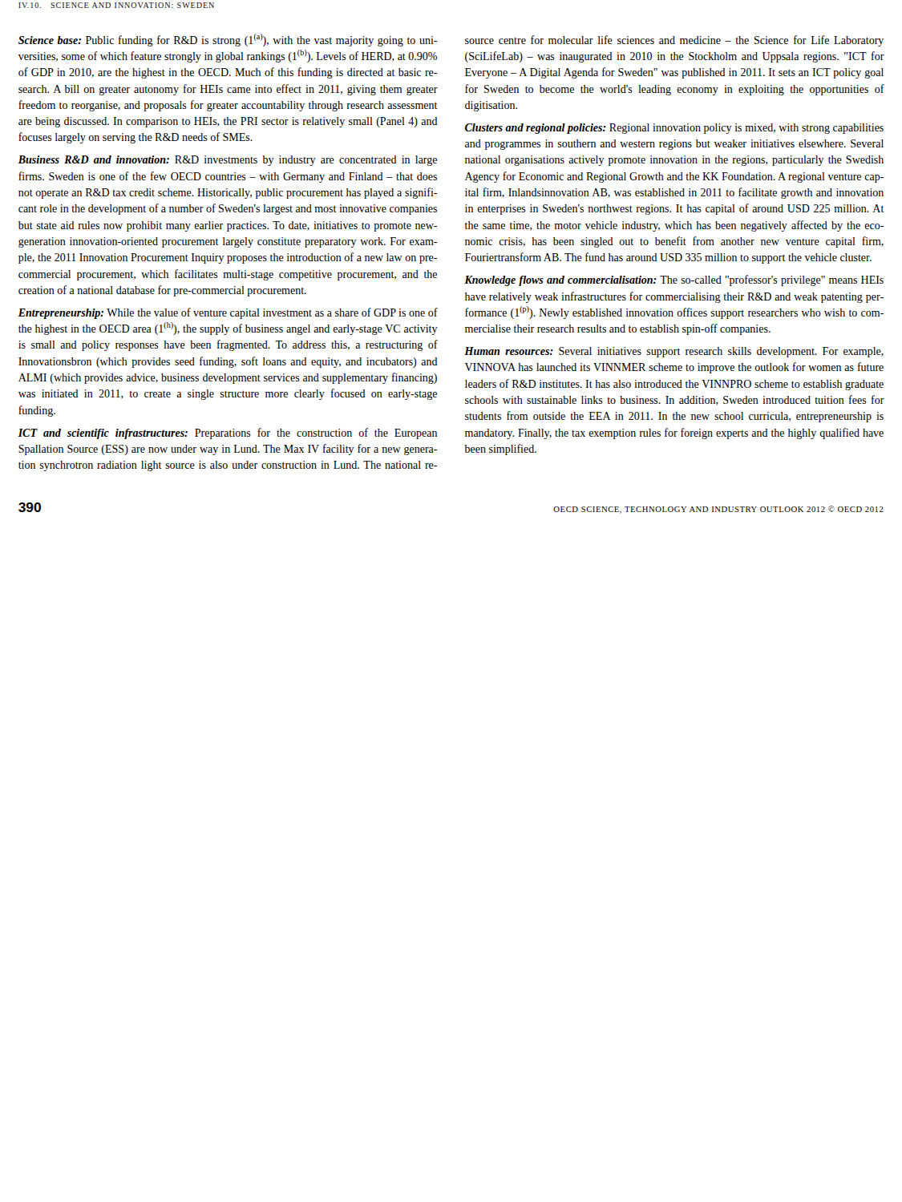IV.10. Science and innovation: Sweden
Science base: Public funding for R&D is strong (1(a)), with the vast majority going to universities, some of which feature strongly in global rankings (1(b)). Levels of HERD, at 0.90% of GDP in 2010, are the highest in the OECD. Much of this funding is directed at basic research. A bill on greater autonomy for HEIs came into effect in 2011, giving them greater freedom to reorganise, and proposals for greater accountability through research assessment are being discussed. In comparison to HEIs, the PRI sector is relatively small (Panel 4) and focuses largely on serving the R&D needs of SMEs.
Business R&D and innovation: R&D investments by industry are concentrated in large firms. Sweden is one of the few OECD countries – with Germany and Finland – that does not operate an R&D tax credit scheme. Historically, public procurement has played a significant role in the development of a number of Sweden's largest and most innovative companies but state aid rules now prohibit many earlier practices. To date, initiatives to promote new-generation innovation-oriented procurement largely constitute preparatory work. For example, the 2011 Innovation Procurement Inquiry proposes the introduction of a new law on pre-commercial procurement, which facilitates multi-stage competitive procurement, and the creation of a national database for pre-commercial procurement.
Entrepreneurship: While the value of venture capital investment as a share of GDP is one of the highest in the OECD area (1(h)), the supply of business angel and early-stage VC activity is small and policy responses have been fragmented. To address this, a restructuring of Innovationsbron (which provides seed funding, soft loans and equity, and incubators) and ALMI (which provides advice, business development services and supplementary financing) was initiated in 2011, to create a single structure more clearly focused on early-stage funding.
ICT and scientific infrastructures: Preparations for the construction of the European Spallation Source (ESS) are now under way in Lund. The Max IV facility for a new generation synchrotron radiation light source is also under construction in Lund. The national resource centre for molecular life sciences and medicine – the Science for Life Laboratory (SciLifeLab) – was inaugurated in 2010 in the Stockholm and Uppsala regions. "ICT for Everyone – A Digital Agenda for Sweden" was published in 2011. It sets an ICT policy goal for Sweden to become the world's leading economy in exploiting the opportunities of digitisation.
Clusters and regional policies: Regional innovation policy is mixed, with strong capabilities and programmes in southern and western regions but weaker initiatives elsewhere. Several national organisations actively promote innovation in the regions, particularly the Swedish Agency for Economic and Regional Growth and the KK Foundation. A regional venture capital firm, Inlandsinnovation AB, was established in 2011 to facilitate growth and innovation in enterprises in Sweden's northwest regions. It has capital of around USD 225 million. At the same time, the motor vehicle industry, which has been negatively affected by the economic crisis, has been singled out to benefit from another new venture capital firm, Fouriertransform AB. The fund has around USD 335 million to support the vehicle cluster.
Knowledge flows and commercialisation: The so-called "professor's privilege" means HEIs have relatively weak infrastructures for commercialising their R&D and weak patenting performance (1(p)). Newly established innovation offices support researchers who wish to commercialise their research results and to establish spin-off companies.
Human resources: Several initiatives support research skills development. For example, VINNOVA has launched its VINNMER scheme to improve the outlook for women as future leaders of R&D institutes. It has also introduced the VINNPRO scheme to establish graduate schools with sustainable links to business. In addition, Sweden introduced tuition fees for students from outside the EEA in 2011. In the new school curricula, entrepreneurship is mandatory. Finally, the tax exemption rules for foreign experts and the highly qualified have been simplified.
390 OECD Science, Technology and Industry Outlook 2012 © OECD 2012